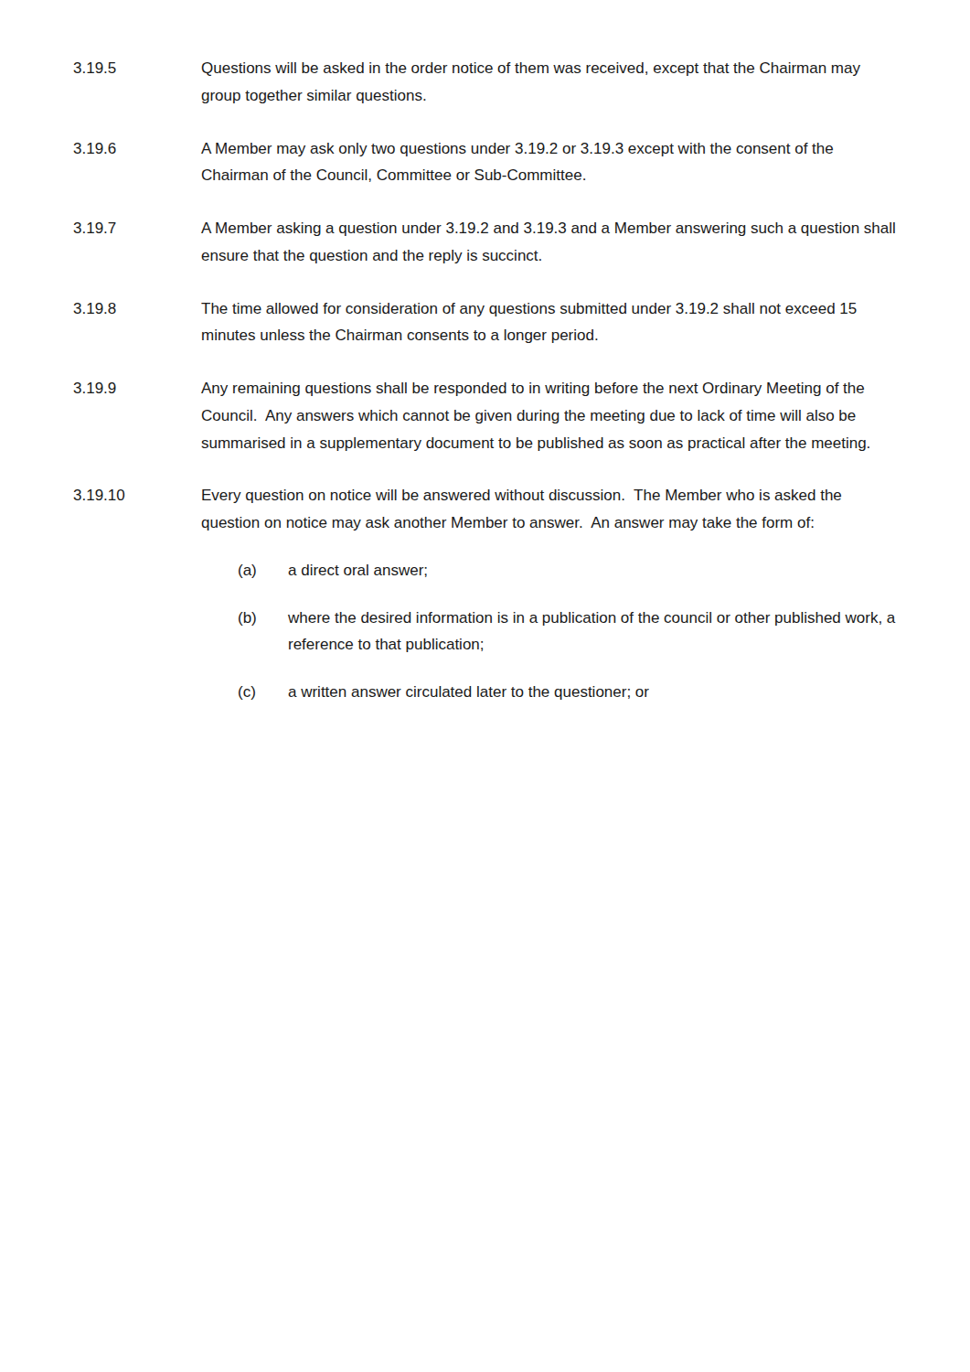3.19.5
Questions will be asked in the order notice of them was received, except that the Chairman may group together similar questions.
3.19.6
A Member may ask only two questions under 3.19.2 or 3.19.3 except with the consent of the Chairman of the Council, Committee or Sub-Committee.
3.19.7
A Member asking a question under 3.19.2 and 3.19.3 and a Member answering such a question shall ensure that the question and the reply is succinct.
3.19.8
The time allowed for consideration of any questions submitted under 3.19.2 shall not exceed 15 minutes unless the Chairman consents to a longer period.
3.19.9
Any remaining questions shall be responded to in writing before the next Ordinary Meeting of the Council. Any answers which cannot be given during the meeting due to lack of time will also be summarised in a supplementary document to be published as soon as practical after the meeting.
3.19.10
Every question on notice will be answered without discussion. The Member who is asked the question on notice may ask another Member to answer. An answer may take the form of:
(a)
a direct oral answer;
(b)
where the desired information is in a publication of the council or other published work, a reference to that publication;
(c)
a written answer circulated later to the questioner; or